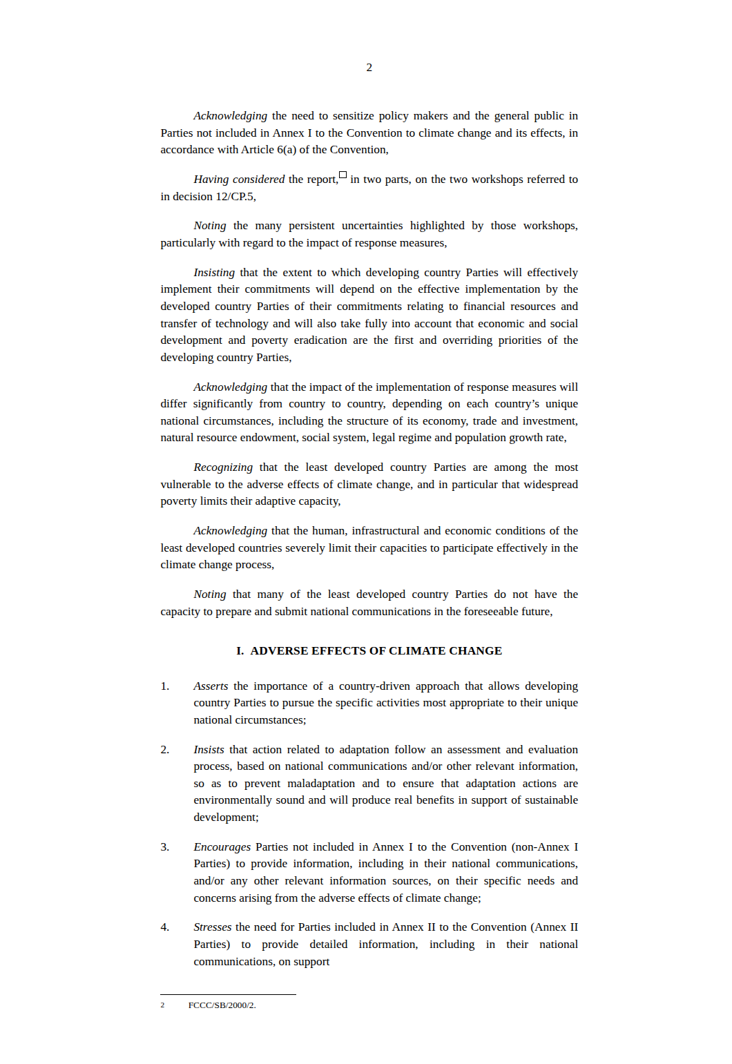2
Acknowledging the need to sensitize policy makers and the general public in Parties not included in Annex I to the Convention to climate change and its effects, in accordance with Article 6(a) of the Convention,
Having considered the report, in two parts, on the two workshops referred to in decision 12/CP.5,
Noting the many persistent uncertainties highlighted by those workshops, particularly with regard to the impact of response measures,
Insisting that the extent to which developing country Parties will effectively implement their commitments will depend on the effective implementation by the developed country Parties of their commitments relating to financial resources and transfer of technology and will also take fully into account that economic and social development and poverty eradication are the first and overriding priorities of the developing country Parties,
Acknowledging that the impact of the implementation of response measures will differ significantly from country to country, depending on each country’s unique national circumstances, including the structure of its economy, trade and investment, natural resource endowment, social system, legal regime and population growth rate,
Recognizing that the least developed country Parties are among the most vulnerable to the adverse effects of climate change, and in particular that widespread poverty limits their adaptive capacity,
Acknowledging that the human, infrastructural and economic conditions of the least developed countries severely limit their capacities to participate effectively in the climate change process,
Noting that many of the least developed country Parties do not have the capacity to prepare and submit national communications in the foreseeable future,
I. ADVERSE EFFECTS OF CLIMATE CHANGE
1.
Asserts the importance of a country-driven approach that allows developing country Parties to pursue the specific activities most appropriate to their unique national circumstances;
2.
Insists that action related to adaptation follow an assessment and evaluation process, based on national communications and/or other relevant information, so as to prevent maladaptation and to ensure that adaptation actions are environmentally sound and will produce real benefits in support of sustainable development;
3.
Encourages Parties not included in Annex I to the Convention (non-Annex I Parties) to provide information, including in their national communications, and/or any other relevant information sources, on their specific needs and concerns arising from the adverse effects of climate change;
4.
Stresses the need for Parties included in Annex II to the Convention (Annex II Parties) to provide detailed information, including in their national communications, on support
2
FCCC/SB/2000/2.